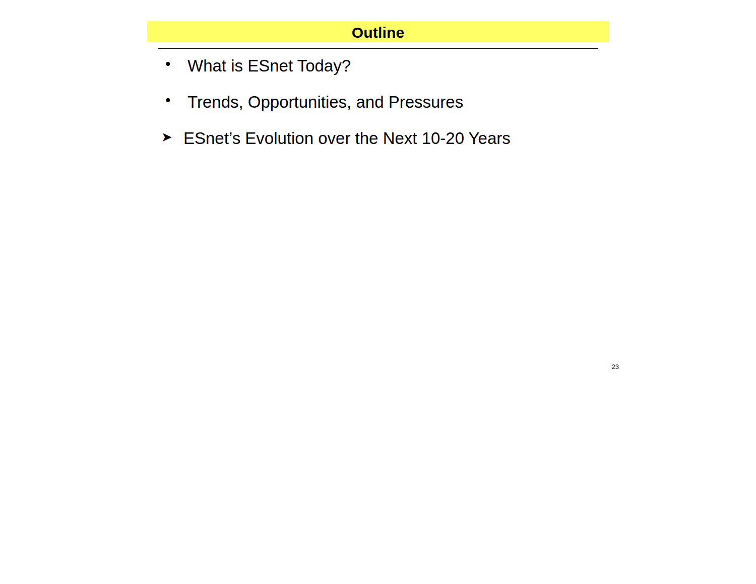Outline
What is ESnet Today?
Trends, Opportunities, and Pressures
ESnet’s Evolution over the Next 10-20 Years
23